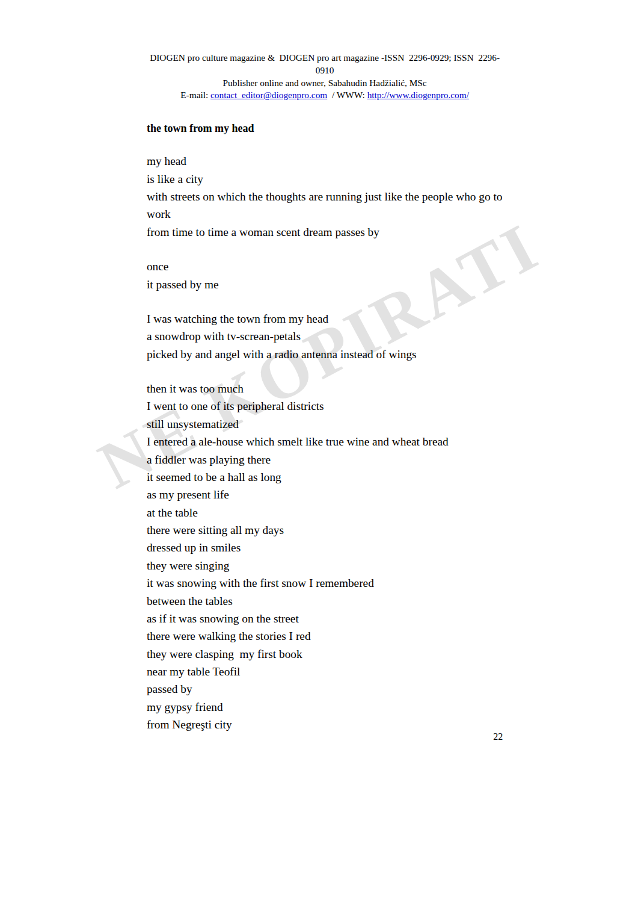NE KOPIRATI
DIOGEN pro culture magazine & DIOGEN pro art magazine -ISSN 2296-0929; ISSN 2296-0910
Publisher online and owner, Sabahudin Hadžialić, MSc
E-mail: contact_editor@diogenpro.com / WWW: http://www.diogenpro.com/
the town from my head
my head
is like a city
with streets on which the thoughts are running just like the people who go to work
from time to time a woman scent dream passes by
once
it passed by me
I was watching the town from my head
a snowdrop with tv-screan-petals
picked by and angel with a radio antenna instead of wings
then it was too much
I went to one of its peripheral districts
still unsystematized
I entered a ale-house which smelt like true wine and wheat bread
a fiddler was playing there
it seemed to be a hall as long
as my present life
at the table
there were sitting all my days
dressed up in smiles
they were singing
it was snowing with the first snow I remembered
between the tables
as if it was snowing on the street
there were walking the stories I red
they were clasping my first book
near my table Teofil
passed by
my gypsy friend
from Negreşti city
22